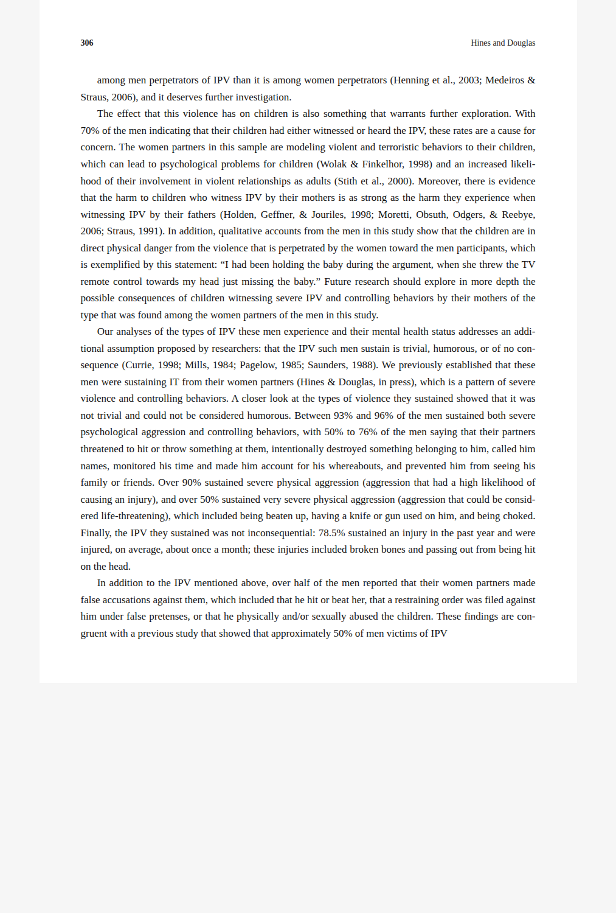306 Hines and Douglas
among men perpetrators of IPV than it is among women perpetrators (Henning et al., 2003; Medeiros & Straus, 2006), and it deserves further investigation.
The effect that this violence has on children is also something that warrants further exploration. With 70% of the men indicating that their children had either witnessed or heard the IPV, these rates are a cause for concern. The women partners in this sample are modeling violent and terroristic behaviors to their children, which can lead to psychological problems for children (Wolak & Finkelhor, 1998) and an increased likelihood of their involvement in violent relationships as adults (Stith et al., 2000). Moreover, there is evidence that the harm to children who witness IPV by their mothers is as strong as the harm they experience when witnessing IPV by their fathers (Holden, Geffner, & Jouriles, 1998; Moretti, Obsuth, Odgers, & Reebye, 2006; Straus, 1991). In addition, qualitative accounts from the men in this study show that the children are in direct physical danger from the violence that is perpetrated by the women toward the men participants, which is exemplified by this statement: “I had been holding the baby during the argument, when she threw the TV remote control towards my head just missing the baby.” Future research should explore in more depth the possible consequences of children witnessing severe IPV and controlling behaviors by their mothers of the type that was found among the women partners of the men in this study.
Our analyses of the types of IPV these men experience and their mental health status addresses an additional assumption proposed by researchers: that the IPV such men sustain is trivial, humorous, or of no consequence (Currie, 1998; Mills, 1984; Pagelow, 1985; Saunders, 1988). We previously established that these men were sustaining IT from their women partners (Hines & Douglas, in press), which is a pattern of severe violence and controlling behaviors. A closer look at the types of violence they sustained showed that it was not trivial and could not be considered humorous. Between 93% and 96% of the men sustained both severe psychological aggression and controlling behaviors, with 50% to 76% of the men saying that their partners threatened to hit or throw something at them, intentionally destroyed something belonging to him, called him names, monitored his time and made him account for his whereabouts, and prevented him from seeing his family or friends. Over 90% sustained severe physical aggression (aggression that had a high likelihood of causing an injury), and over 50% sustained very severe physical aggression (aggression that could be considered life-threatening), which included being beaten up, having a knife or gun used on him, and being choked. Finally, the IPV they sustained was not inconsequential: 78.5% sustained an injury in the past year and were injured, on average, about once a month; these injuries included broken bones and passing out from being hit on the head.
In addition to the IPV mentioned above, over half of the men reported that their women partners made false accusations against them, which included that he hit or beat her, that a restraining order was filed against him under false pretenses, or that he physically and/or sexually abused the children. These findings are congruent with a previous study that showed that approximately 50% of men victims of IPV